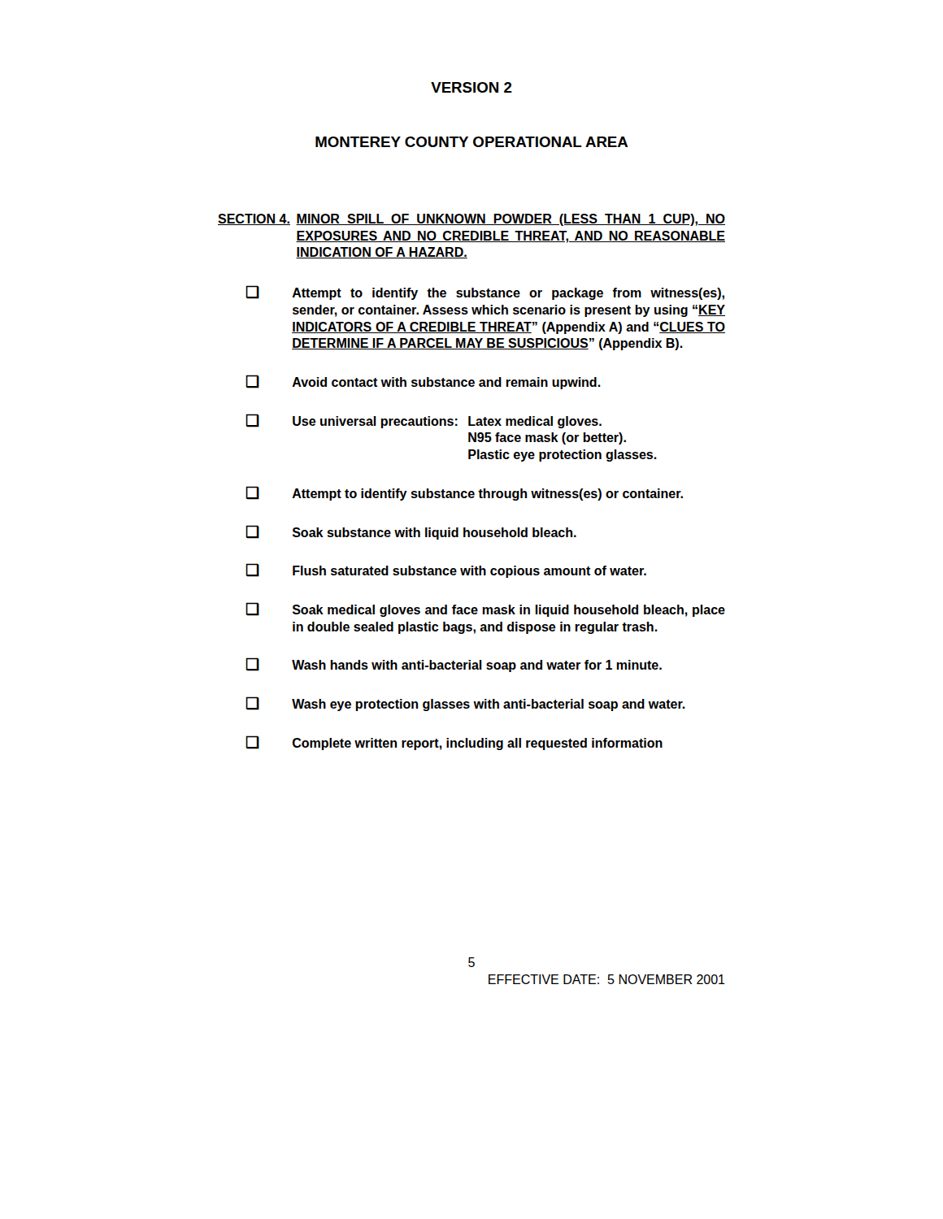VERSION 2
MONTEREY COUNTY OPERATIONAL AREA
SECTION 4. MINOR SPILL OF UNKNOWN POWDER (LESS THAN 1 CUP), NO EXPOSURES AND NO CREDIBLE THREAT, AND NO REASONABLE INDICATION OF A HAZARD.
❑ Attempt to identify the substance or package from witness(es), sender, or container. Assess which scenario is present by using “KEY INDICATORS OF A CREDIBLE THREAT” (Appendix A) and “CLUES TO DETERMINE IF A PARCEL MAY BE SUSPICIOUS” (Appendix B).
❑ Avoid contact with substance and remain upwind.
❑ Use universal precautions:
Latex medical gloves.
N95 face mask (or better).
Plastic eye protection glasses.
❑ Attempt to identify substance through witness(es) or container.
❑ Soak substance with liquid household bleach.
❑ Flush saturated substance with copious amount of water.
❑ Soak medical gloves and face mask in liquid household bleach, place in double sealed plastic bags, and dispose in regular trash.
❑ Wash hands with anti-bacterial soap and water for 1 minute.
❑ Wash eye protection glasses with anti-bacterial soap and water.
❑ Complete written report, including all requested information
5
EFFECTIVE DATE: 5 NOVEMBER 2001